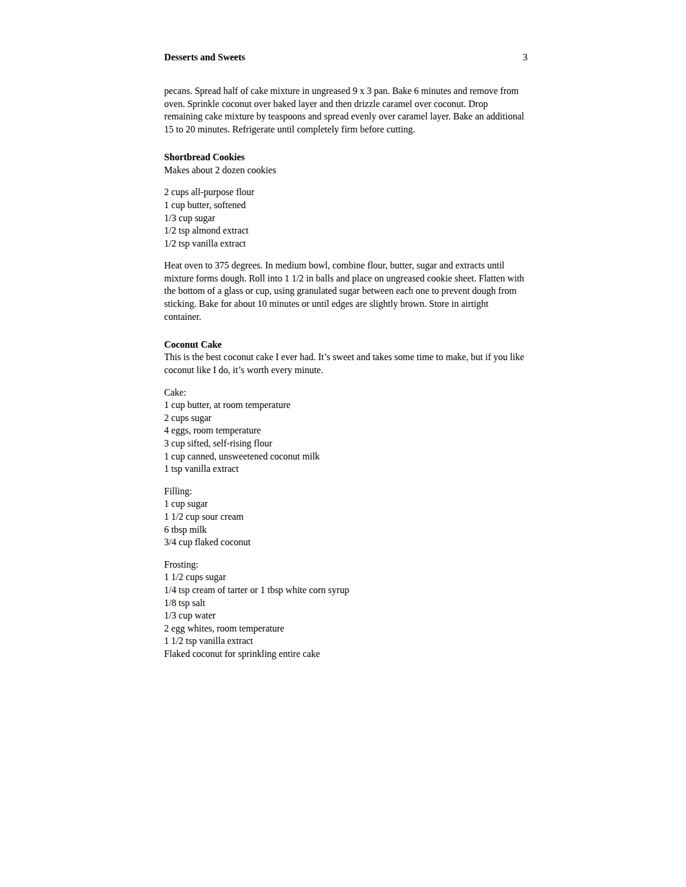Desserts and Sweets 3
pecans. Spread half of cake mixture in ungreased 9 x 3 pan. Bake 6 minutes and remove from oven. Sprinkle coconut over baked layer and then drizzle caramel over coconut. Drop remaining cake mixture by teaspoons and spread evenly over caramel layer. Bake an additional 15 to 20 minutes. Refrigerate until completely firm before cutting.
Shortbread Cookies
Makes about 2 dozen cookies
2 cups all-purpose flour
1 cup butter, softened
1/3 cup sugar
1/2 tsp almond extract
1/2 tsp vanilla extract
Heat oven to 375 degrees. In medium bowl, combine flour, butter, sugar and extracts until mixture forms dough. Roll into 1 1/2 in balls and place on ungreased cookie sheet. Flatten with the bottom of a glass or cup, using granulated sugar between each one to prevent dough from sticking. Bake for about 10 minutes or until edges are slightly brown. Store in airtight container.
Coconut Cake
This is the best coconut cake I ever had. It’s sweet and takes some time to make, but if you like coconut like I do, it’s worth every minute.
Cake:
1 cup butter, at room temperature
2 cups sugar
4 eggs, room temperature
3 cup sifted, self-rising flour
1 cup canned, unsweetened coconut milk
1 tsp vanilla extract
Filling:
1 cup sugar
1 1/2 cup sour cream
6 tbsp milk
3/4 cup flaked coconut
Frosting:
1 1/2 cups sugar
1/4 tsp cream of tarter or 1 tbsp white corn syrup
1/8 tsp salt
1/3 cup water
2 egg whites, room temperature
1 1/2 tsp vanilla extract
Flaked coconut for sprinkling entire cake